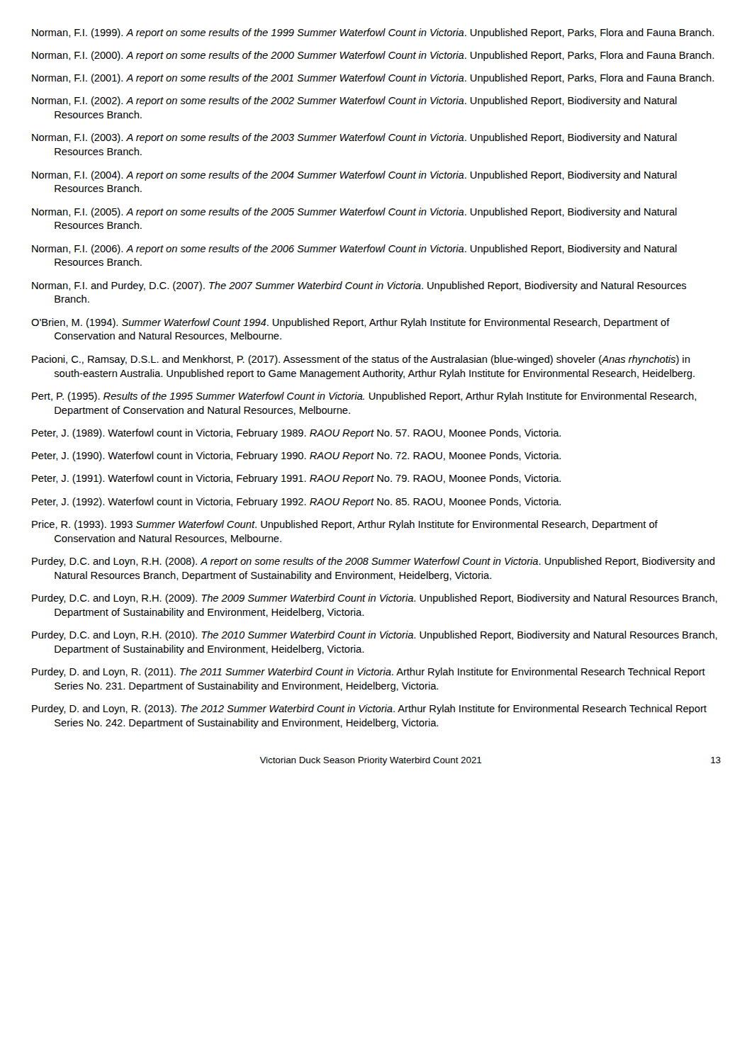Norman, F.I. (1999). A report on some results of the 1999 Summer Waterfowl Count in Victoria. Unpublished Report, Parks, Flora and Fauna Branch.
Norman, F.I. (2000). A report on some results of the 2000 Summer Waterfowl Count in Victoria. Unpublished Report, Parks, Flora and Fauna Branch.
Norman, F.I. (2001). A report on some results of the 2001 Summer Waterfowl Count in Victoria. Unpublished Report, Parks, Flora and Fauna Branch.
Norman, F.I. (2002). A report on some results of the 2002 Summer Waterfowl Count in Victoria. Unpublished Report, Biodiversity and Natural Resources Branch.
Norman, F.I. (2003). A report on some results of the 2003 Summer Waterfowl Count in Victoria. Unpublished Report, Biodiversity and Natural Resources Branch.
Norman, F.I. (2004). A report on some results of the 2004 Summer Waterfowl Count in Victoria. Unpublished Report, Biodiversity and Natural Resources Branch.
Norman, F.I. (2005). A report on some results of the 2005 Summer Waterfowl Count in Victoria. Unpublished Report, Biodiversity and Natural Resources Branch.
Norman, F.I. (2006). A report on some results of the 2006 Summer Waterfowl Count in Victoria. Unpublished Report, Biodiversity and Natural Resources Branch.
Norman, F.I. and Purdey, D.C. (2007). The 2007 Summer Waterbird Count in Victoria. Unpublished Report, Biodiversity and Natural Resources Branch.
O'Brien, M. (1994). Summer Waterfowl Count 1994. Unpublished Report, Arthur Rylah Institute for Environmental Research, Department of Conservation and Natural Resources, Melbourne.
Pacioni, C., Ramsay, D.S.L. and Menkhorst, P. (2017). Assessment of the status of the Australasian (blue-winged) shoveler (Anas rhynchotis) in south-eastern Australia. Unpublished report to Game Management Authority, Arthur Rylah Institute for Environmental Research, Heidelberg.
Pert, P. (1995). Results of the 1995 Summer Waterfowl Count in Victoria. Unpublished Report, Arthur Rylah Institute for Environmental Research, Department of Conservation and Natural Resources, Melbourne.
Peter, J. (1989). Waterfowl count in Victoria, February 1989. RAOU Report No. 57. RAOU, Moonee Ponds, Victoria.
Peter, J. (1990). Waterfowl count in Victoria, February 1990. RAOU Report No. 72. RAOU, Moonee Ponds, Victoria.
Peter, J. (1991). Waterfowl count in Victoria, February 1991. RAOU Report No. 79. RAOU, Moonee Ponds, Victoria.
Peter, J. (1992). Waterfowl count in Victoria, February 1992. RAOU Report No. 85. RAOU, Moonee Ponds, Victoria.
Price, R. (1993). 1993 Summer Waterfowl Count. Unpublished Report, Arthur Rylah Institute for Environmental Research, Department of Conservation and Natural Resources, Melbourne.
Purdey, D.C. and Loyn, R.H. (2008). A report on some results of the 2008 Summer Waterfowl Count in Victoria. Unpublished Report, Biodiversity and Natural Resources Branch, Department of Sustainability and Environment, Heidelberg, Victoria.
Purdey, D.C. and Loyn, R.H. (2009). The 2009 Summer Waterbird Count in Victoria. Unpublished Report, Biodiversity and Natural Resources Branch, Department of Sustainability and Environment, Heidelberg, Victoria.
Purdey, D.C. and Loyn, R.H. (2010). The 2010 Summer Waterbird Count in Victoria. Unpublished Report, Biodiversity and Natural Resources Branch, Department of Sustainability and Environment, Heidelberg, Victoria.
Purdey, D. and Loyn, R. (2011). The 2011 Summer Waterbird Count in Victoria. Arthur Rylah Institute for Environmental Research Technical Report Series No. 231. Department of Sustainability and Environment, Heidelberg, Victoria.
Purdey, D. and Loyn, R. (2013). The 2012 Summer Waterbird Count in Victoria. Arthur Rylah Institute for Environmental Research Technical Report Series No. 242. Department of Sustainability and Environment, Heidelberg, Victoria.
Victorian Duck Season Priority Waterbird Count 2021 13